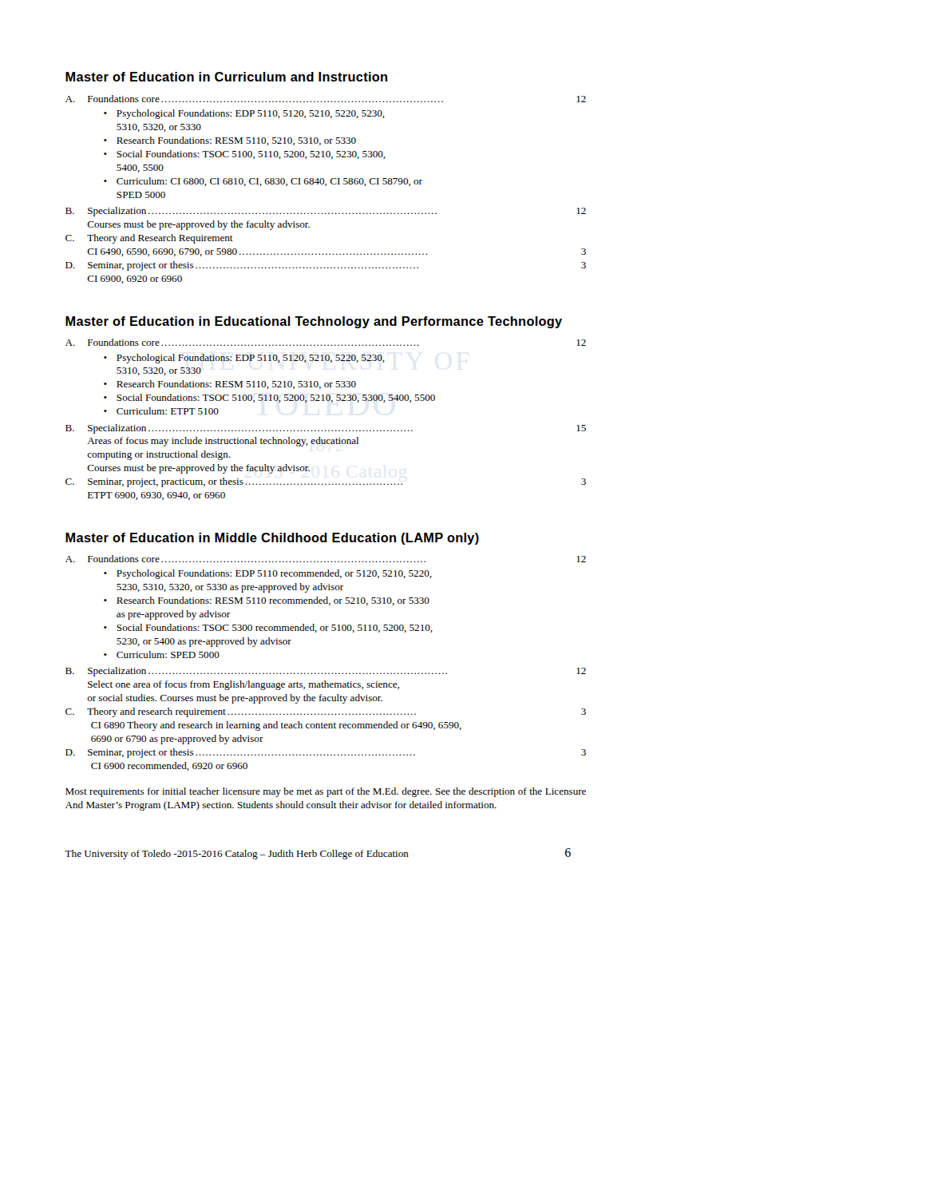THE UNIVERSITY OF
TOLEDO
1872
2015 - 2016 Catalog
Master of Education in Curriculum and Instruction
A. Foundations core.................................................................................. 12
Psychological Foundations: EDP 5110, 5120, 5210, 5220, 5230,5310, 5320, or 5330
Research Foundations: RESM 5110, 5210, 5310, or 5330
Social Foundations: TSOC 5100, 5110, 5200, 5210, 5230, 5300,5400, 5500
Curriculum: CI 6800, CI 6810, CI, 6830, CI 6840, CI 5860, CI 58790, orSPED 5000
B. Specialization.................................................................................... 12 Courses must be pre-approved by the faculty advisor.
C. Theory and Research Requirement CI 6490, 6590, 6690, 6790, or 5980....................................................... 3
D. Seminar, project or thesis................................................................. 3 CI 6900, 6920 or 6960
Master of Education in Educational Technology and Performance Technology
A. Foundations core........................................................................... 12
Psychological Foundations: EDP 5110, 5120, 5210, 5220, 5230,5310, 5320, or 5330
Research Foundations: RESM 5110, 5210, 5310, or 5330
Social Foundations: TSOC 5100, 5110, 5200, 5210, 5230, 5300, 5400, 5500
Curriculum: ETPT 5100
B. Specialization............................................................................. 15 Areas of focus may include instructional technology, educational computing or instructional design. Courses must be pre-approved by the faculty advisor.
C. Seminar, project, practicum, or thesis.............................................. 3 ETPT 6900, 6930, 6940, or 6960
Master of Education in Middle Childhood Education (LAMP only)
A. Foundations core............................................................................. 12
Psychological Foundations: EDP 5110 recommended, or 5120, 5210, 5220,5230, 5310, 5320, or 5330 as pre-approved by advisor
Research Foundations: RESM 5110 recommended, or 5210, 5310, or 5330as pre-approved by advisor
Social Foundations: TSOC 5300 recommended, or 5100, 5110, 5200, 5210,5230, or 5400 as pre-approved by advisor
Curriculum: SPED 5000
B. Specialization....................................................................................... 12 Select one area of focus from English/language arts, mathematics, science, or social studies. Courses must be pre-approved by the faculty advisor.
C. Theory and research requirement....................................................... 3 CI 6890 Theory and research in learning and teach content recommended or 6490, 6590, 6690 or 6790 as pre-approved by advisor
D. Seminar, project or thesis................................................................ 3 CI 6900 recommended, 6920 or 6960
Most requirements for initial teacher licensure may be met as part of the M.Ed. degree. See the description of the Licensure And Master’s Program (LAMP) section. Students should consult their advisor for detailed information.
The University of Toledo -2015-2016 Catalog – Judith Herb College of Education 6